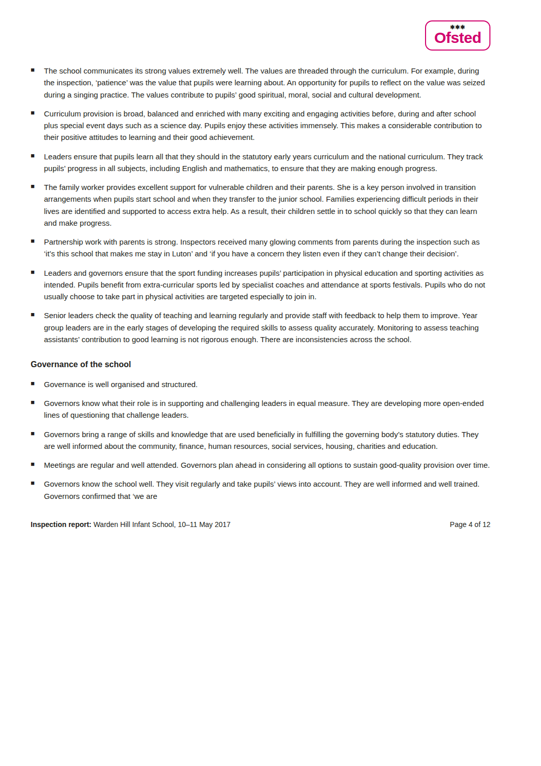✱✱✱
Ofsted
The school communicates its strong values extremely well. The values are threaded through the curriculum. For example, during the inspection, ‘patience’ was the value that pupils were learning about. An opportunity for pupils to reflect on the value was seized during a singing practice. The values contribute to pupils’ good spiritual, moral, social and cultural development.
Curriculum provision is broad, balanced and enriched with many exciting and engaging activities before, during and after school plus special event days such as a science day. Pupils enjoy these activities immensely. This makes a considerable contribution to their positive attitudes to learning and their good achievement.
Leaders ensure that pupils learn all that they should in the statutory early years curriculum and the national curriculum. They track pupils’ progress in all subjects, including English and mathematics, to ensure that they are making enough progress.
The family worker provides excellent support for vulnerable children and their parents. She is a key person involved in transition arrangements when pupils start school and when they transfer to the junior school. Families experiencing difficult periods in their lives are identified and supported to access extra help. As a result, their children settle in to school quickly so that they can learn and make progress.
Partnership work with parents is strong. Inspectors received many glowing comments from parents during the inspection such as ‘it’s this school that makes me stay in Luton’ and ‘if you have a concern they listen even if they can’t change their decision’.
Leaders and governors ensure that the sport funding increases pupils’ participation in physical education and sporting activities as intended. Pupils benefit from extra-curricular sports led by specialist coaches and attendance at sports festivals. Pupils who do not usually choose to take part in physical activities are targeted especially to join in.
Senior leaders check the quality of teaching and learning regularly and provide staff with feedback to help them to improve. Year group leaders are in the early stages of developing the required skills to assess quality accurately. Monitoring to assess teaching assistants’ contribution to good learning is not rigorous enough. There are inconsistencies across the school.
Governance of the school
Governance is well organised and structured.
Governors know what their role is in supporting and challenging leaders in equal measure. They are developing more open-ended lines of questioning that challenge leaders.
Governors bring a range of skills and knowledge that are used beneficially in fulfilling the governing body’s statutory duties. They are well informed about the community, finance, human resources, social services, housing, charities and education.
Meetings are regular and well attended. Governors plan ahead in considering all options to sustain good-quality provision over time.
Governors know the school well. They visit regularly and take pupils’ views into account. They are well informed and well trained. Governors confirmed that ‘we are
Inspection report: Warden Hill Infant School, 10–11 May 2017
Page 4 of 12